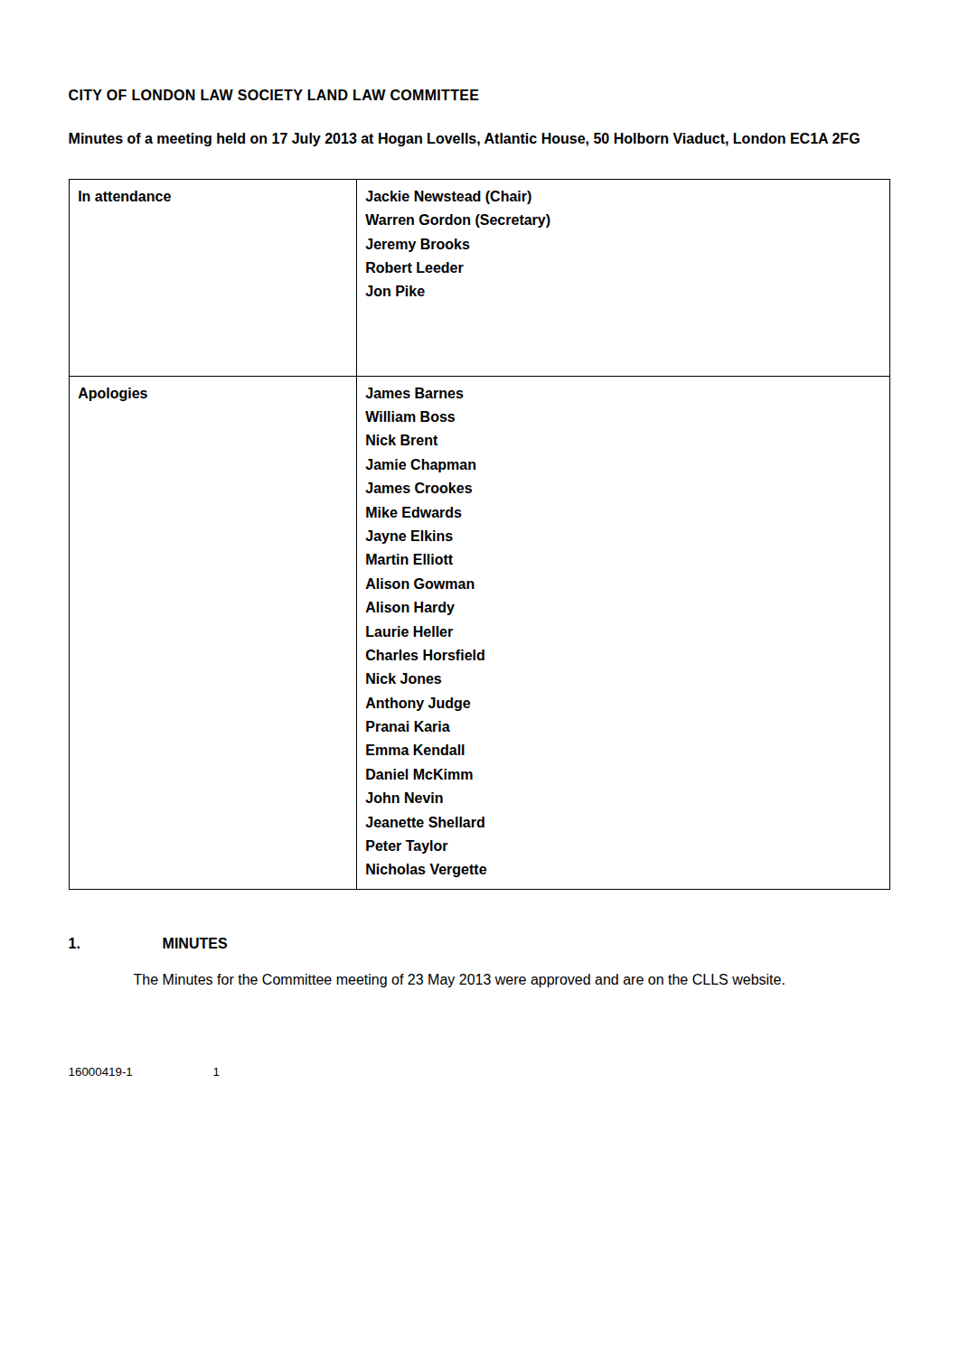CITY OF LONDON LAW SOCIETY LAND LAW COMMITTEE
Minutes of a meeting held on 17 July 2013 at Hogan Lovells, Atlantic House, 50 Holborn Viaduct, London EC1A 2FG
| In attendance | Jackie Newstead (Chair) Warren Gordon (Secretary) Jeremy Brooks Robert Leeder Jon Pike |
| Apologies | James Barnes William Boss Nick Brent Jamie Chapman James Crookes Mike Edwards Jayne Elkins Martin Elliott Alison Gowman Alison Hardy Laurie Heller Charles Horsfield Nick Jones Anthony Judge Pranai Karia Emma Kendall Daniel McKimm John Nevin Jeanette Shellard Peter Taylor Nicholas Vergette |
1. MINUTES
The Minutes for the Committee meeting of 23 May 2013 were approved and are on the CLLS website.
16000419-1 1